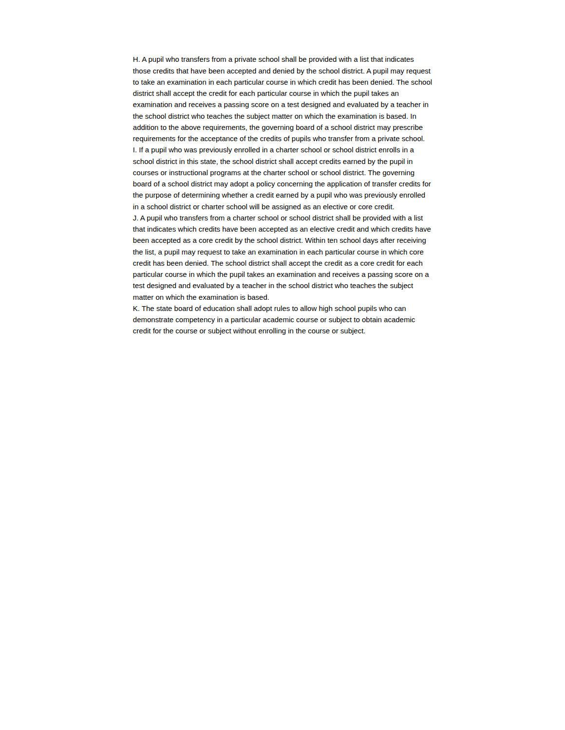H. A pupil who transfers from a private school shall be provided with a list that indicates those credits that have been accepted and denied by the school district. A pupil may request to take an examination in each particular course in which credit has been denied. The school district shall accept the credit for each particular course in which the pupil takes an examination and receives a passing score on a test designed and evaluated by a teacher in the school district who teaches the subject matter on which the examination is based. In addition to the above requirements, the governing board of a school district may prescribe requirements for the acceptance of the credits of pupils who transfer from a private school.
I. If a pupil who was previously enrolled in a charter school or school district enrolls in a school district in this state, the school district shall accept credits earned by the pupil in courses or instructional programs at the charter school or school district. The governing board of a school district may adopt a policy concerning the application of transfer credits for the purpose of determining whether a credit earned by a pupil who was previously enrolled in a school district or charter school will be assigned as an elective or core credit.
J. A pupil who transfers from a charter school or school district shall be provided with a list that indicates which credits have been accepted as an elective credit and which credits have been accepted as a core credit by the school district. Within ten school days after receiving the list, a pupil may request to take an examination in each particular course in which core credit has been denied. The school district shall accept the credit as a core credit for each particular course in which the pupil takes an examination and receives a passing score on a test designed and evaluated by a teacher in the school district who teaches the subject matter on which the examination is based.
K. The state board of education shall adopt rules to allow high school pupils who can demonstrate competency in a particular academic course or subject to obtain academic credit for the course or subject without enrolling in the course or subject.